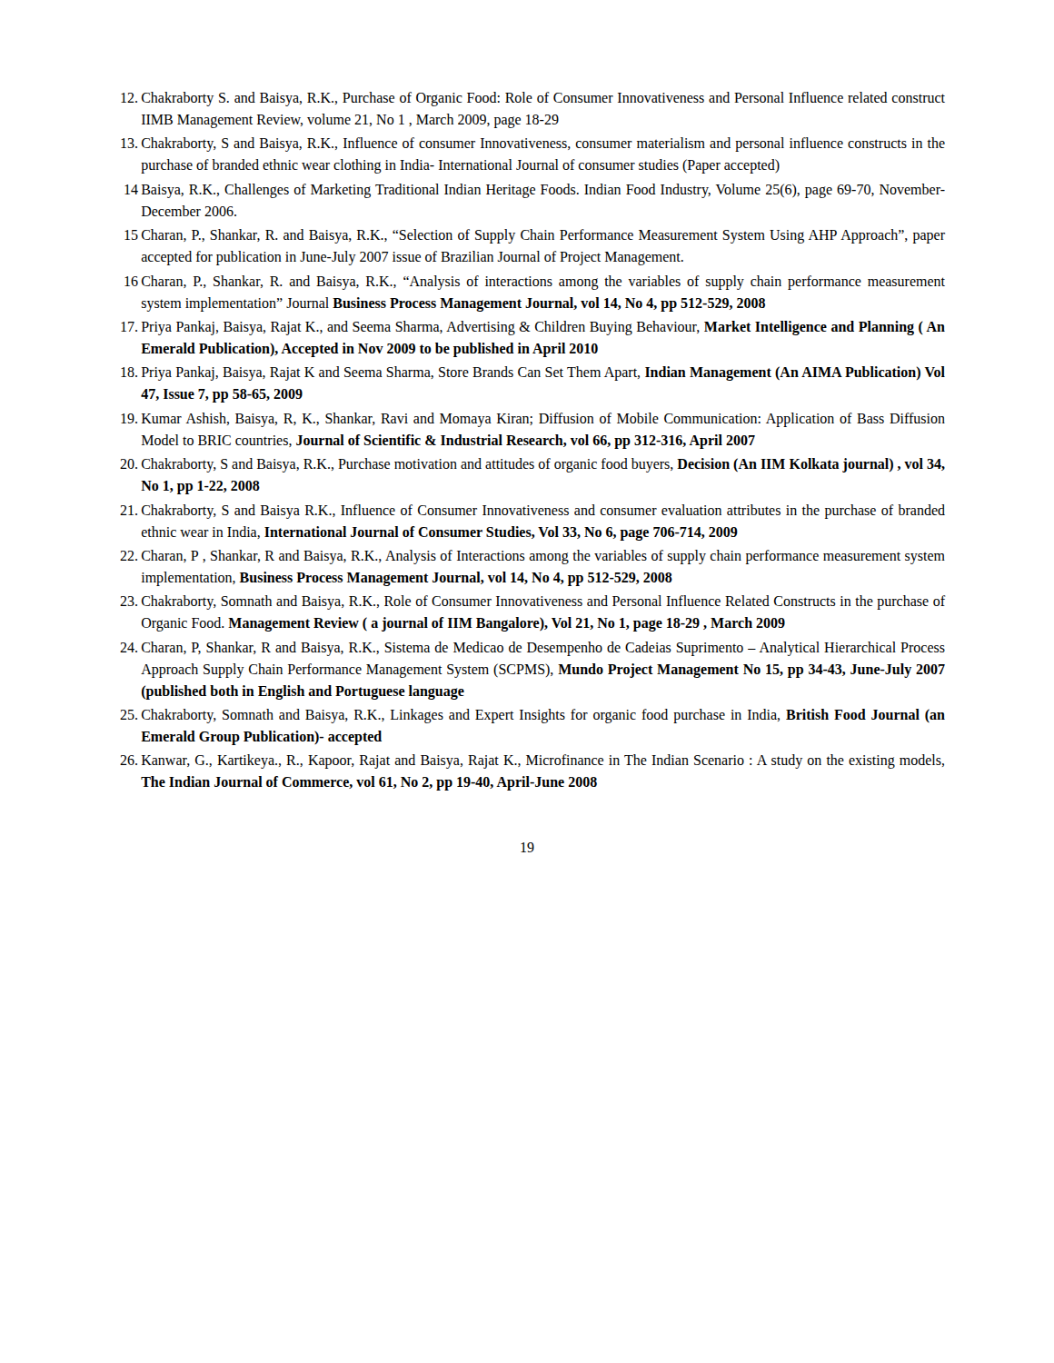12. Chakraborty S. and Baisya, R.K., Purchase of Organic Food: Role of Consumer Innovativeness and Personal Influence related construct IIMB Management Review, volume 21, No 1 , March 2009, page 18-29
13. Chakraborty, S and Baisya, R.K., Influence of consumer Innovativeness, consumer materialism and personal influence constructs in the purchase of branded ethnic wear clothing in India- International Journal of consumer studies (Paper accepted)
14 Baisya, R.K., Challenges of Marketing Traditional Indian Heritage Foods. Indian Food Industry, Volume 25(6), page 69-70, November-December 2006.
15 Charan, P., Shankar, R. and Baisya, R.K., “Selection of Supply Chain Performance Measurement System Using AHP Approach”, paper accepted for publication in June-July 2007 issue of Brazilian Journal of Project Management.
16 Charan, P., Shankar, R. and Baisya, R.K., “Analysis of interactions among the variables of supply chain performance measurement system implementation” Journal Business Process Management Journal, vol 14, No 4, pp 512-529, 2008
17. Priya Pankaj, Baisya, Rajat K., and Seema Sharma, Advertising & Children Buying Behaviour, Market Intelligence and Planning ( An Emerald Publication), Accepted in Nov 2009 to be published in April 2010
18. Priya Pankaj, Baisya, Rajat K and Seema Sharma, Store Brands Can Set Them Apart, Indian Management (An AIMA Publication) Vol 47, Issue 7, pp 58-65, 2009
19. Kumar Ashish, Baisya, R, K., Shankar, Ravi and Momaya Kiran; Diffusion of Mobile Communication: Application of Bass Diffusion Model to BRIC countries, Journal of Scientific & Industrial Research, vol 66, pp 312-316, April 2007
20. Chakraborty, S and Baisya, R.K., Purchase motivation and attitudes of organic food buyers, Decision (An IIM Kolkata journal) , vol 34, No 1, pp 1-22, 2008
21. Chakraborty, S and Baisya R.K., Influence of Consumer Innovativeness and consumer evaluation attributes in the purchase of branded ethnic wear in India, International Journal of Consumer Studies, Vol 33, No 6, page 706-714, 2009
22. Charan, P , Shankar, R and Baisya, R.K., Analysis of Interactions among the variables of supply chain performance measurement system implementation, Business Process Management Journal, vol 14, No 4, pp 512-529, 2008
23. Chakraborty, Somnath and Baisya, R.K., Role of Consumer Innovativeness and Personal Influence Related Constructs in the purchase of Organic Food. Management Review ( a journal of IIM Bangalore), Vol 21, No 1, page 18-29 , March 2009
24. Charan, P, Shankar, R and Baisya, R.K., Sistema de Medicao de Desempenho de Cadeias Suprimento – Analytical Hierarchical Process Approach Supply Chain Performance Management System (SCPMS), Mundo Project Management No 15, pp 34-43, June-July 2007 (published both in English and Portuguese language
25. Chakraborty, Somnath and Baisya, R.K., Linkages and Expert Insights for organic food purchase in India, British Food Journal (an Emerald Group Publication)- accepted
26. Kanwar, G., Kartikeya., R., Kapoor, Rajat and Baisya, Rajat K., Microfinance in The Indian Scenario : A study on the existing models, The Indian Journal of Commerce, vol 61, No 2, pp 19-40, April-June 2008
19